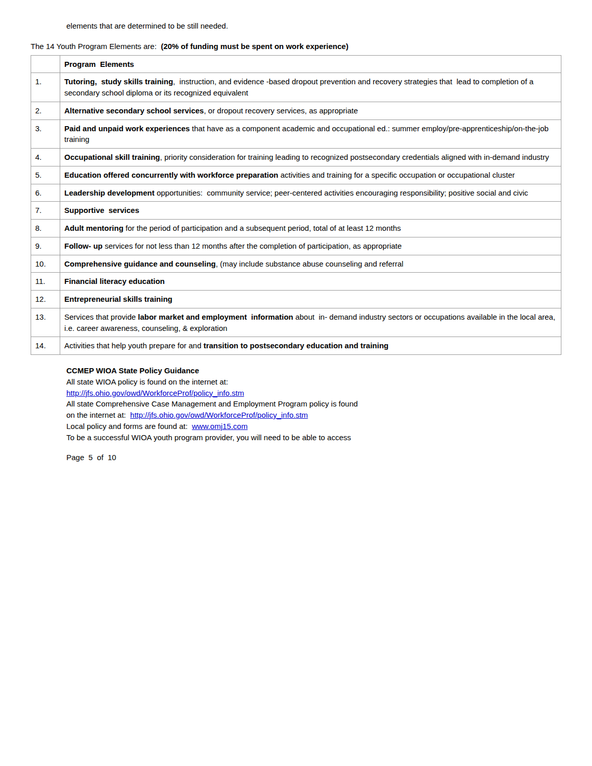elements that are determined to be still needed.
The 14 Youth Program Elements are: (20% of funding must be spent on work experience)
| | Program Elements |
| --- | --- |
| 1. | Tutoring, study skills training , instruction, and evidence -based dropout prevention and recovery strategies that lead to completion of a secondary school diploma or its recognized equivalent |
| 2. | Alternative secondary school services , or dropout recovery services, as appropriate |
| 3. | Paid and unpaid work experiences that have as a component academic and occupational ed.: summer employ/pre-apprenticeship/on-the-job training |
| 4. | Occupational skill training , priority consideration for training leading to recognized postsecondary credentials aligned with in-demand industry |
| 5. | Education offered concurrently with workforce preparation activities and training for a specific occupation or occupational cluster |
| 6. | Leadership development opportunities: community service; peer-centered activities encouraging responsibility; positive social and civic |
| 7. | Supportive services |
| 8. | Adult mentoring for the period of participation and a subsequent period, total of at least 12 months |
| 9. | Follow- up services for not less than 12 months after the completion of participation, as appropriate |
| 10. | Comprehensive guidance and counseling , (may include substance abuse counseling and referral |
| 11. | Financial literacy education |
| 12. | Entrepreneurial skills training |
| 13. | Services that provide labor market and employment information about in- demand industry sectors or occupations available in the local area, i.e. career awareness, counseling, & exploration |
| 14. | Activities that help youth prepare for and transition to postsecondary education and training |
CCMEP WIOA State Policy Guidance
All state WIOA policy is found on the internet at:
http://jfs.ohio.gov/owd/WorkforceProf/policy_info.stm
All state Comprehensive Case Management and Employment Program policy is found
on the internet at: http://jfs.ohio.gov/owd/WorkforceProf/policy_info.stm
Local policy and forms are found at: www.omj15.com
To be a successful WIOA youth program provider, you will need to be able to access
Page 5 of 10